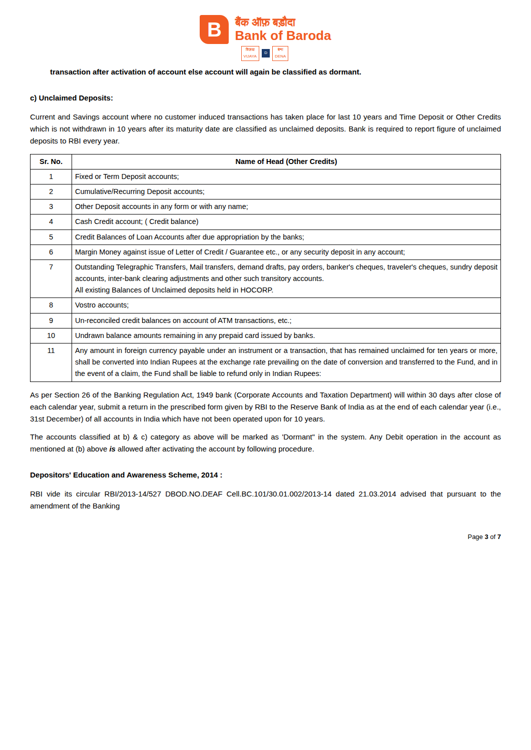B
बैंक ऑफ़ बड़ौदा
Bank of Baroda
विजया
VIJAYA D देना
DENA
transaction after activation of account else account will again be classified as dormant.
c) Unclaimed Deposits:
Current and Savings account where no customer induced transactions has taken place for last 10 years and Time Deposit or Other Credits which is not withdrawn in 10 years after its maturity date are classified as unclaimed deposits. Bank is required to report figure of unclaimed deposits to RBI every year.
| Sr. No. | Name of Head (Other Credits) |
| --- | --- |
| 1 | Fixed or Term Deposit accounts; |
| 2 | Cumulative/Recurring Deposit accounts; |
| 3 | Other Deposit accounts in any form or with any name; |
| 4 | Cash Credit account; ( Credit balance) |
| 5 | Credit Balances of Loan Accounts after due appropriation by the banks; |
| 6 | Margin Money against issue of Letter of Credit / Guarantee etc., or any security deposit in any account; |
| 7 | Outstanding Telegraphic Transfers, Mail transfers, demand drafts, pay orders, banker's cheques, traveler's cheques, sundry deposit accounts, inter-bank clearing adjustments and other such transitory accounts. All existing Balances of Unclaimed deposits held in HOCORP. |
| 8 | Vostro accounts; |
| 9 | Un-reconciled credit balances on account of ATM transactions, etc.; |
| 10 | Undrawn balance amounts remaining in any prepaid card issued by banks. |
| 11 | Any amount in foreign currency payable under an instrument or a transaction, that has remained unclaimed for ten years or more, shall be converted into Indian Rupees at the exchange rate prevailing on the date of conversion and transferred to the Fund, and in the event of a claim, the Fund shall be liable to refund only in Indian Rupees: |
As per Section 26 of the Banking Regulation Act, 1949 bank (Corporate Accounts and Taxation Department) will within 30 days after close of each calendar year, submit a return in the prescribed form given by RBI to the Reserve Bank of India as at the end of each calendar year (i.e., 31st December) of all accounts in India which have not been operated upon for 10 years.
The accounts classified at b) & c) category as above will be marked as 'Dormant" in the system. Any Debit operation in the account as mentioned at (b) above is allowed after activating the account by following procedure.
Depositors' Education and Awareness Scheme, 2014 :
RBI vide its circular RBI/2013-14/527 DBOD.NO.DEAF Cell.BC.101/30.01.002/2013-14 dated 21.03.2014 advised that pursuant to the amendment of the Banking
Page 3 of 7